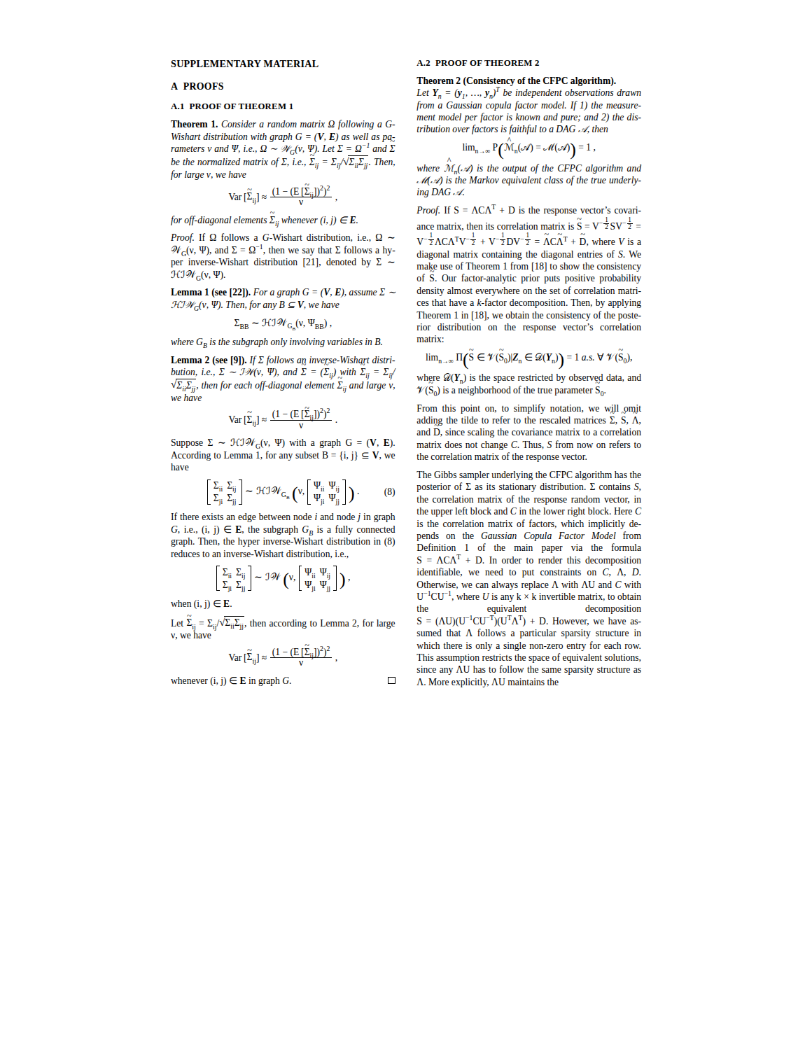SUPPLEMENTARY MATERIAL
A PROOFS
A.1 PROOF OF THEOREM 1
Theorem 1. Consider a random matrix Ω following a G-Wishart distribution with graph G = (V, E) as well as parameters ν and Ψ, i.e., Ω ∼ 𝒲G(ν, Ψ). Let Σ = Ω−1 and ~Σ be the normalized matrix of Σ, i.e., ~Σij = Σij/ΣiiΣjj. Then, for large ν, we have
Var [~Σij] ≈ (1 − (E [~Σij])2)2 ν ,
for off-diagonal elements ~Σij whenever (i, j) ∈ E.
Proof. If Ω follows a G-Wishart distribution, i.e., Ω ∼ 𝒲G(ν, Ψ), and Σ = Ω−1, then we say that Σ follows a hyper inverse-Wishart distribution [21], denoted by Σ ∼ ℋℐ𝒲G(ν, Ψ).
Lemma 1 (see [22]). For a graph G = (V, E), assume Σ ∼ ℋℐ𝒲G(ν, Ψ). Then, for any B ⊆ V, we have
ΣBB ∼ ℋℐ𝒲GB(ν, ΨBB) ,
where GB is the subgraph only involving variables in B.
Lemma 2 (see [9]). If Σ follows an inverse-Wishart distribution, i.e., Σ ∼ ℐ𝒲(ν, Ψ), and ~Σ = (~Σij) with ~Σij = Σij/ΣiiΣjj, then for each off-diagonal element ~Σij and large ν, we have
Var [~Σij] ≈ (1 − (E [~Σij])2)2 ν .
Suppose Σ ∼ ℋℐ𝒲G(ν, Ψ) with a graph G = (V, E). According to Lemma 1, for any subset B = {i, j} ⊆ V, we have
| Σ ii | Σ ij |
| Σ ji | Σ jj |
∼ ℋℐ𝒲GB (ν,
| Ψ ii | Ψ ij |
| Ψ ji | Ψ jj |
) . (8)
If there exists an edge between node i and node j in graph G, i.e., (i, j) ∈ E, the subgraph GB is a fully connected graph. Then, the hyper inverse-Wishart distribution in (8) reduces to an inverse-Wishart distribution, i.e.,
| Σ ii | Σ ij |
| Σ ji | Σ jj |
∼ ℐ𝒲 (ν,
| Ψ ii | Ψ ij |
| Ψ ji | Ψ jj |
) ,
when (i, j) ∈ E.
Let ~Σij = Σij/ΣiiΣjj, then according to Lemma 2, for large ν, we have
Var [~Σij] ≈ (1 − (E [~Σij])2)2 ν ,
whenever (i, j) ∈ E in graph G.
A.2 PROOF OF THEOREM 2
Theorem 2 (Consistency of the CFPC algorithm).
Let Yn = (y1, …, yn)T be independent observations drawn from a Gaussian copula factor model. If 1) the measurement model per factor is known and pure; and 2) the distribution over factors is faithful to a DAG 𝒜, then
limn→∞ P(^ℳn(𝒜) = ℳ(𝒜)) = 1 ,
where ^ℳn(𝒜) is the output of the CFPC algorithm and ℳ(𝒜) is the Markov equivalent class of the true underlying DAG 𝒜.
Proof. If S = ΛCΛT + D is the response vector’s covariance matrix, then its correlation matrix is ~S = V−12SV−12 = V−12ΛCΛTV−12 + V−12DV−12 = ~ΛC~ΛT + ~D, where V is a diagonal matrix containing the diagonal entries of S. We make use of Theorem 1 from [18] to show the consistency of ~S. Our factor-analytic prior puts positive probability density almost everywhere on the set of correlation matrices that have a k-factor decomposition. Then, by applying Theorem 1 in [18], we obtain the consistency of the posterior distribution on the response vector’s correlation matrix:
limn→∞ Π(~S ∈ 𝒱(~S0)|Zn ∈ 𝒟(Yn)) = 1 a.s. ∀ 𝒱(~S0),
where 𝒟(Yn) is the space restricted by observed data, and 𝒱(~S0) is a neighborhood of the true parameter ~S0.
From this point on, to simplify notation, we will omit adding the tilde to refer to the rescaled matrices ~Σ, ~S, ~Λ, and ~D, since scaling the covariance matrix to a correlation matrix does not change C. Thus, S from now on refers to the correlation matrix of the response vector.
The Gibbs sampler underlying the CFPC algorithm has the posterior of Σ as its stationary distribution. Σ contains S, the correlation matrix of the response random vector, in the upper left block and C in the lower right block. Here C is the correlation matrix of factors, which implicitly depends on the Gaussian Copula Factor Model from Definition 1 of the main paper via the formula S = ΛCΛT + D. In order to render this decomposition identifiable, we need to put constraints on C, Λ, D. Otherwise, we can always replace Λ with ΛU and C with U−1CU−1, where U is any k × k invertible matrix, to obtain the equivalent decomposition S = (ΛU)(U−1CU−T)(UTΛT) + D. However, we have assumed that Λ follows a particular sparsity structure in which there is only a single non-zero entry for each row. This assumption restricts the space of equivalent solutions, since any ΛU has to follow the same sparsity structure as Λ. More explicitly, ΛU maintains the